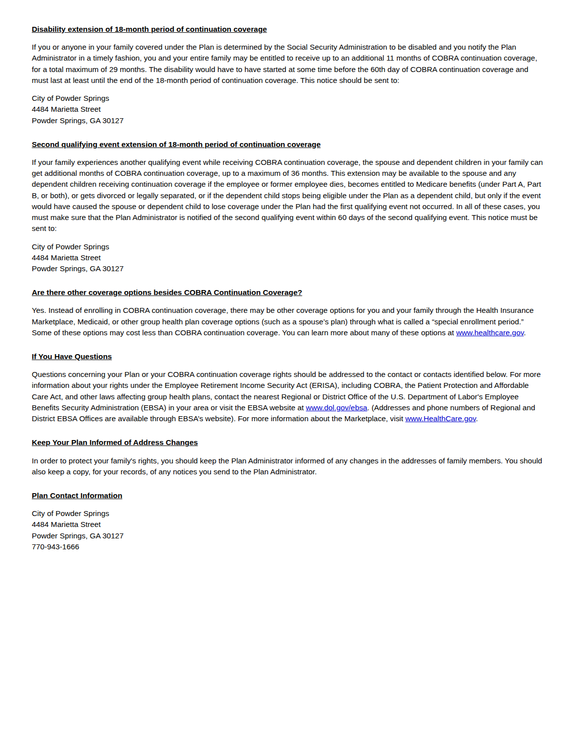Disability extension of 18-month period of continuation coverage
If you or anyone in your family covered under the Plan is determined by the Social Security Administration to be disabled and you notify the Plan Administrator in a timely fashion, you and your entire family may be entitled to receive up to an additional 11 months of COBRA continuation coverage, for a total maximum of 29 months. The disability would have to have started at some time before the 60th day of COBRA continuation coverage and must last at least until the end of the 18-month period of continuation coverage. This notice should be sent to:
City of Powder Springs
4484 Marietta Street
Powder Springs, GA 30127
Second qualifying event extension of 18-month period of continuation coverage
If your family experiences another qualifying event while receiving COBRA continuation coverage, the spouse and dependent children in your family can get additional months of COBRA continuation coverage, up to a maximum of 36 months. This extension may be available to the spouse and any dependent children receiving continuation coverage if the employee or former employee dies, becomes entitled to Medicare benefits (under Part A, Part B, or both), or gets divorced or legally separated, or if the dependent child stops being eligible under the Plan as a dependent child, but only if the event would have caused the spouse or dependent child to lose coverage under the Plan had the first qualifying event not occurred. In all of these cases, you must make sure that the Plan Administrator is notified of the second qualifying event within 60 days of the second qualifying event. This notice must be sent to:
City of Powder Springs
4484 Marietta Street
Powder Springs, GA 30127
Are there other coverage options besides COBRA Continuation Coverage?
Yes. Instead of enrolling in COBRA continuation coverage, there may be other coverage options for you and your family through the Health Insurance Marketplace, Medicaid, or other group health plan coverage options (such as a spouse’s plan) through what is called a “special enrollment period.” Some of these options may cost less than COBRA continuation coverage. You can learn more about many of these options at www.healthcare.gov.
If You Have Questions
Questions concerning your Plan or your COBRA continuation coverage rights should be addressed to the contact or contacts identified below. For more information about your rights under the Employee Retirement Income Security Act (ERISA), including COBRA, the Patient Protection and Affordable Care Act, and other laws affecting group health plans, contact the nearest Regional or District Office of the U.S. Department of Labor's Employee Benefits Security Administration (EBSA) in your area or visit the EBSA website at www.dol.gov/ebsa. (Addresses and phone numbers of Regional and District EBSA Offices are available through EBSA’s website). For more information about the Marketplace, visit www.HealthCare.gov.
Keep Your Plan Informed of Address Changes
In order to protect your family's rights, you should keep the Plan Administrator informed of any changes in the addresses of family members. You should also keep a copy, for your records, of any notices you send to the Plan Administrator.
Plan Contact Information
City of Powder Springs
4484 Marietta Street
Powder Springs, GA 30127
770-943-1666